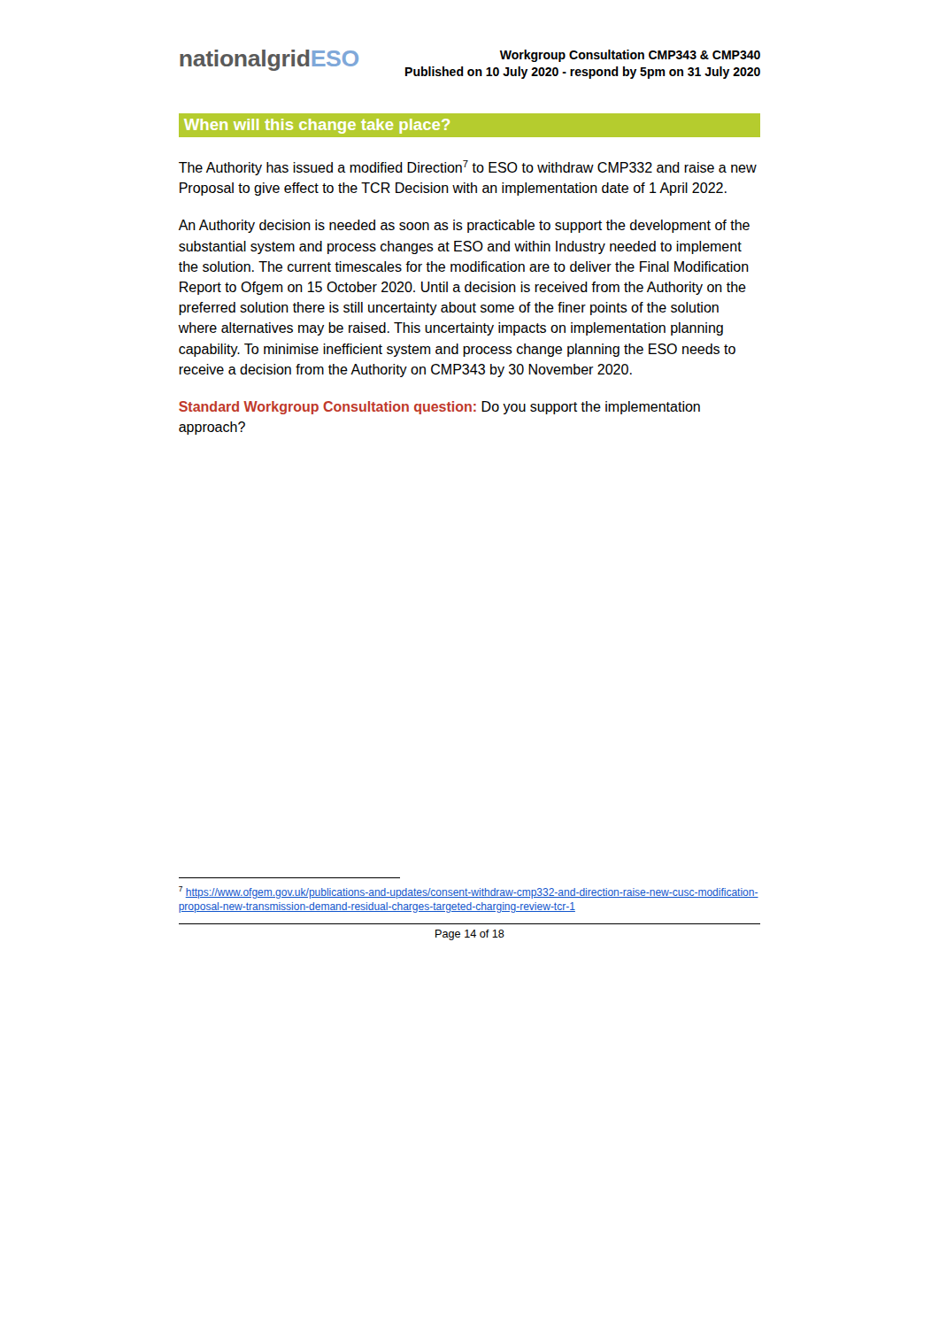national grid ESO
Workgroup Consultation CMP343 & CMP340
Published on 10 July 2020 - respond by 5pm on 31 July 2020
When will this change take place?
The Authority has issued a modified Direction7 to ESO to withdraw CMP332 and raise a new Proposal to give effect to the TCR Decision with an implementation date of 1 April 2022.
An Authority decision is needed as soon as is practicable to support the development of the substantial system and process changes at ESO and within Industry needed to implement the solution. The current timescales for the modification are to deliver the Final Modification Report to Ofgem on 15 October 2020. Until a decision is received from the Authority on the preferred solution there is still uncertainty about some of the finer points of the solution where alternatives may be raised. This uncertainty impacts on implementation planning capability. To minimise inefficient system and process change planning the ESO needs to receive a decision from the Authority on CMP343 by 30 November 2020.
Standard Workgroup Consultation question: Do you support the implementation approach?
7 https://www.ofgem.gov.uk/publications-and-updates/consent-withdraw-cmp332-and-direction-raise-new-cusc-modification-proposal-new-transmission-demand-residual-charges-targeted-charging-review-tcr-1
Page 14 of 18